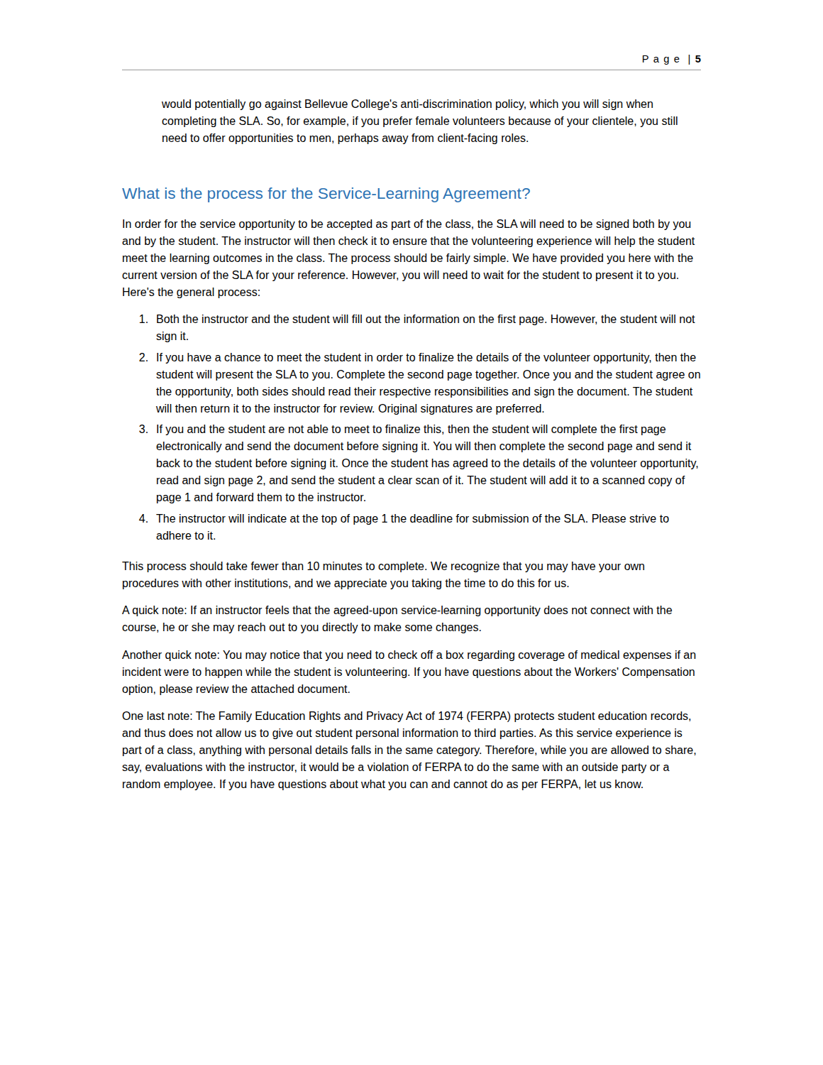P a g e | 5
would potentially go against Bellevue College's anti-discrimination policy, which you will sign when completing the SLA. So, for example, if you prefer female volunteers because of your clientele, you still need to offer opportunities to men, perhaps away from client-facing roles.
What is the process for the Service-Learning Agreement?
In order for the service opportunity to be accepted as part of the class, the SLA will need to be signed both by you and by the student. The instructor will then check it to ensure that the volunteering experience will help the student meet the learning outcomes in the class. The process should be fairly simple. We have provided you here with the current version of the SLA for your reference. However, you will need to wait for the student to present it to you. Here's the general process:
Both the instructor and the student will fill out the information on the first page. However, the student will not sign it.
If you have a chance to meet the student in order to finalize the details of the volunteer opportunity, then the student will present the SLA to you. Complete the second page together. Once you and the student agree on the opportunity, both sides should read their respective responsibilities and sign the document. The student will then return it to the instructor for review. Original signatures are preferred.
If you and the student are not able to meet to finalize this, then the student will complete the first page electronically and send the document before signing it. You will then complete the second page and send it back to the student before signing it. Once the student has agreed to the details of the volunteer opportunity, read and sign page 2, and send the student a clear scan of it. The student will add it to a scanned copy of page 1 and forward them to the instructor.
The instructor will indicate at the top of page 1 the deadline for submission of the SLA. Please strive to adhere to it.
This process should take fewer than 10 minutes to complete. We recognize that you may have your own procedures with other institutions, and we appreciate you taking the time to do this for us.
A quick note: If an instructor feels that the agreed-upon service-learning opportunity does not connect with the course, he or she may reach out to you directly to make some changes.
Another quick note: You may notice that you need to check off a box regarding coverage of medical expenses if an incident were to happen while the student is volunteering. If you have questions about the Workers' Compensation option, please review the attached document.
One last note: The Family Education Rights and Privacy Act of 1974 (FERPA) protects student education records, and thus does not allow us to give out student personal information to third parties. As this service experience is part of a class, anything with personal details falls in the same category. Therefore, while you are allowed to share, say, evaluations with the instructor, it would be a violation of FERPA to do the same with an outside party or a random employee. If you have questions about what you can and cannot do as per FERPA, let us know.